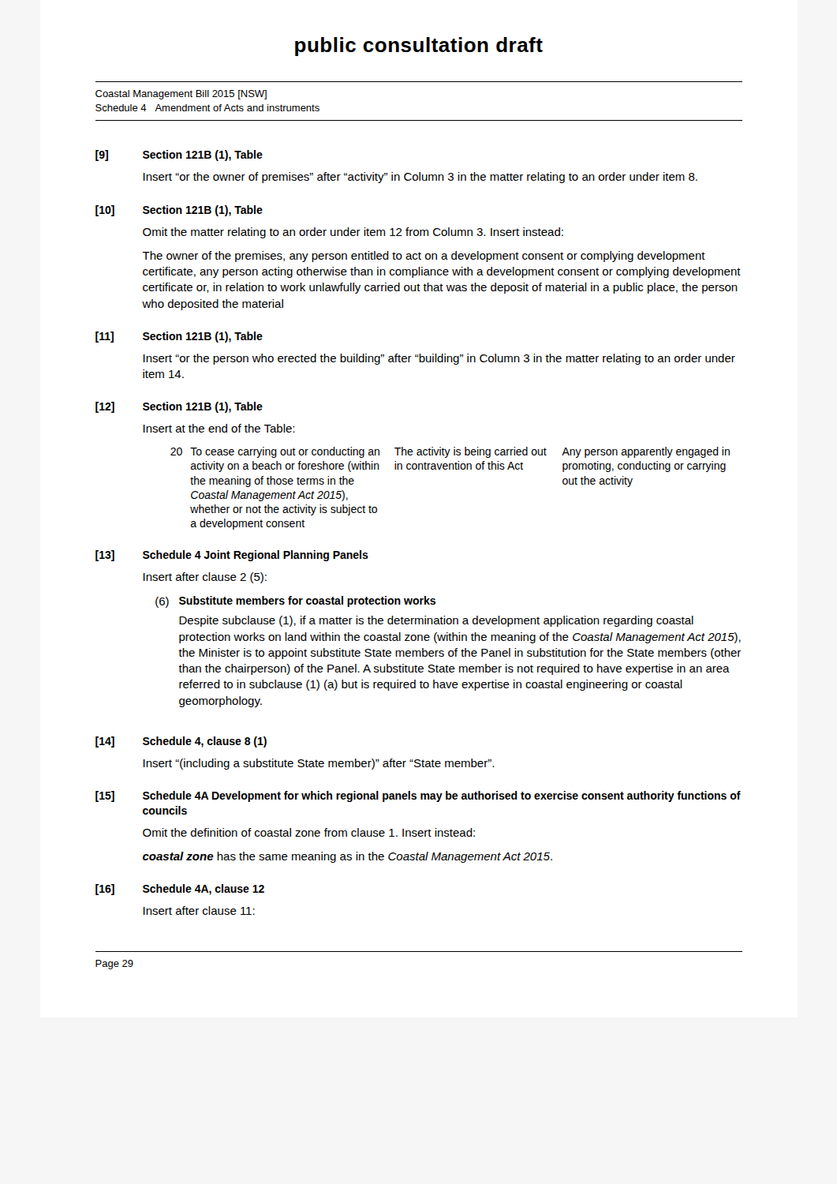public consultation draft
Coastal Management Bill 2015 [NSW]
Schedule 4 Amendment of Acts and instruments
[9] Section 121B (1), Table
Insert “or the owner of premises” after “activity” in Column 3 in the matter relating to an order under item 8.
[10] Section 121B (1), Table
Omit the matter relating to an order under item 12 from Column 3. Insert instead:
The owner of the premises, any person entitled to act on a development consent or complying development certificate, any person acting otherwise than in compliance with a development consent or complying development certificate or, in relation to work unlawfully carried out that was the deposit of material in a public place, the person who deposited the material
[11] Section 121B (1), Table
Insert “or the person who erected the building” after “building” in Column 3 in the matter relating to an order under item 14.
[12] Section 121B (1), Table
Insert at the end of the Table:
| 20 | To cease carrying out or conducting an activity on a beach or foreshore (within the meaning of those terms in the Coastal Management Act 2015 ), whether or not the activity is subject to a development consent | The activity is being carried out in contravention of this Act | Any person apparently engaged in promoting, conducting or carrying out the activity |
[13] Schedule 4 Joint Regional Planning Panels
Insert after clause 2 (5):
(6)
Substitute members for coastal protection works
Despite subclause (1), if a matter is the determination a development application regarding coastal protection works on land within the coastal zone (within the meaning of the Coastal Management Act 2015), the Minister is to appoint substitute State members of the Panel in substitution for the State members (other than the chairperson) of the Panel. A substitute State member is not required to have expertise in an area referred to in subclause (1) (a) but is required to have expertise in coastal engineering or coastal geomorphology.
[14] Schedule 4, clause 8 (1)
Insert “(including a substitute State member)” after “State member”.
[15] Schedule 4A Development for which regional panels may be authorised to exercise consent authority functions of councils
Omit the definition of coastal zone from clause 1. Insert instead:
coastal zone has the same meaning as in the Coastal Management Act 2015.
[16] Schedule 4A, clause 12
Insert after clause 11:
Page 29